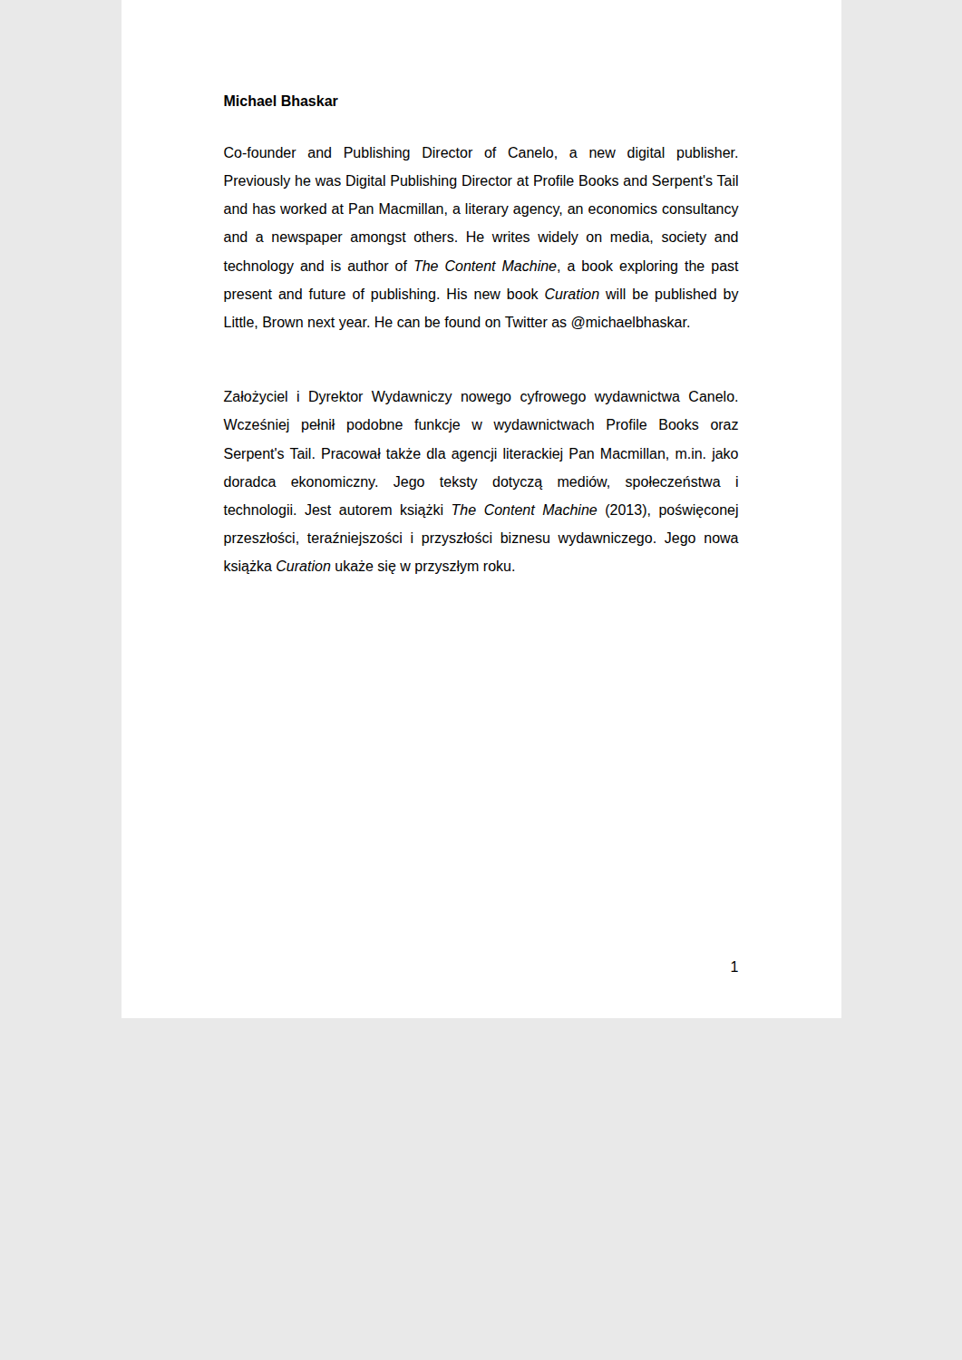Michael Bhaskar
Co-founder and Publishing Director of Canelo, a new digital publisher. Previously he was Digital Publishing Director at Profile Books and Serpent's Tail and has worked at Pan Macmillan, a literary agency, an economics consultancy and a newspaper amongst others. He writes widely on media, society and technology and is author of The Content Machine, a book exploring the past present and future of publishing. His new book Curation will be published by Little, Brown next year. He can be found on Twitter as @michaelbhaskar.
Założyciel i Dyrektor Wydawniczy nowego cyfrowego wydawnictwa Canelo. Wcześniej pełnił podobne funkcje w wydawnictwach Profile Books oraz Serpent's Tail. Pracował także dla agencji literackiej Pan Macmillan, m.in. jako doradca ekonomiczny. Jego teksty dotyczą mediów, społeczeństwa i technologii. Jest autorem książki The Content Machine (2013), poświęconej przeszłości, teraźniejszości i przyszłości biznesu wydawniczego. Jego nowa książka Curation ukaże się w przyszłym roku.
1